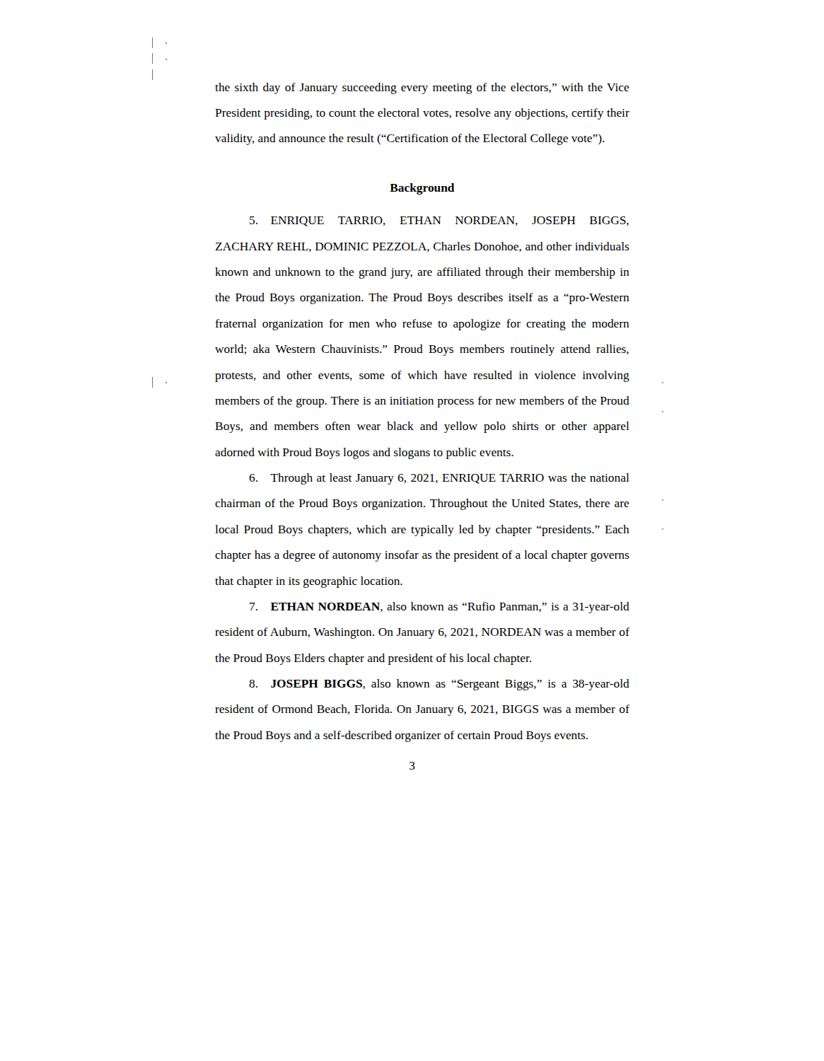the sixth day of January succeeding every meeting of the electors,” with the Vice President presiding, to count the electoral votes, resolve any objections, certify their validity, and announce the result (“Certification of the Electoral College vote”).
Background
5. ENRIQUE TARRIO, ETHAN NORDEAN, JOSEPH BIGGS, ZACHARY REHL, DOMINIC PEZZOLA, Charles Donohoe, and other individuals known and unknown to the grand jury, are affiliated through their membership in the Proud Boys organization. The Proud Boys describes itself as a “pro-Western fraternal organization for men who refuse to apologize for creating the modern world; aka Western Chauvinists.” Proud Boys members routinely attend rallies, protests, and other events, some of which have resulted in violence involving members of the group. There is an initiation process for new members of the Proud Boys, and members often wear black and yellow polo shirts or other apparel adorned with Proud Boys logos and slogans to public events.
6. Through at least January 6, 2021, ENRIQUE TARRIO was the national chairman of the Proud Boys organization. Throughout the United States, there are local Proud Boys chapters, which are typically led by chapter “presidents.” Each chapter has a degree of autonomy insofar as the president of a local chapter governs that chapter in its geographic location.
7. ETHAN NORDEAN, also known as “Rufio Panman,” is a 31-year-old resident of Auburn, Washington. On January 6, 2021, NORDEAN was a member of the Proud Boys Elders chapter and president of his local chapter.
8. JOSEPH BIGGS, also known as “Sergeant Biggs,” is a 38-year-old resident of Ormond Beach, Florida. On January 6, 2021, BIGGS was a member of the Proud Boys and a self-described organizer of certain Proud Boys events.
3